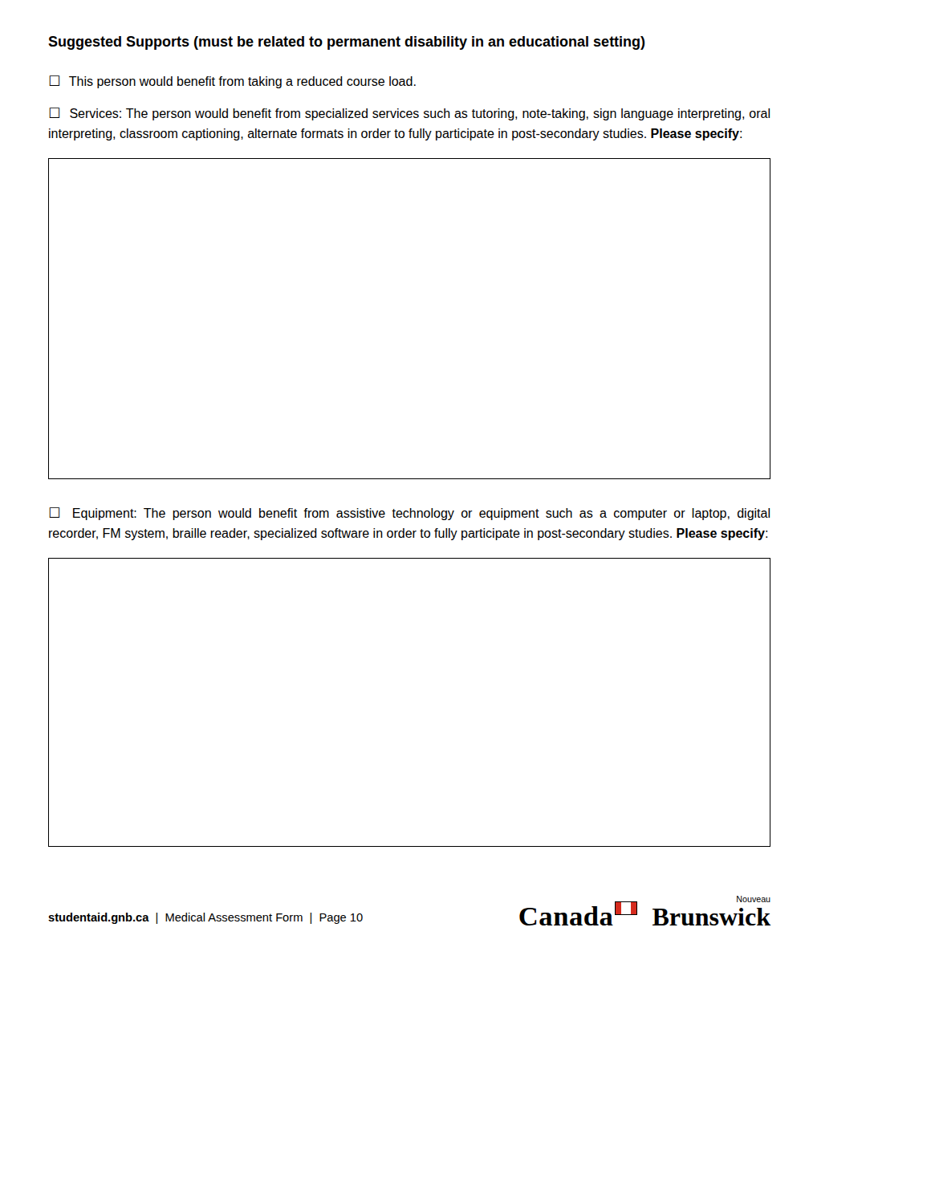Suggested Supports (must be related to permanent disability in an educational setting)
☐ This person would benefit from taking a reduced course load.
☐ Services: The person would benefit from specialized services such as tutoring, note-taking, sign language interpreting, oral interpreting, classroom captioning, alternate formats in order to fully participate in post-secondary studies. Please specify:
☐ Equipment: The person would benefit from assistive technology or equipment such as a computer or laptop, digital recorder, FM system, braille reader, specialized software in order to fully participate in post-secondary studies. Please specify:
studentaid.gnb.ca | Medical Assessment Form | Page 10
Canada
Nouveau Brunswick